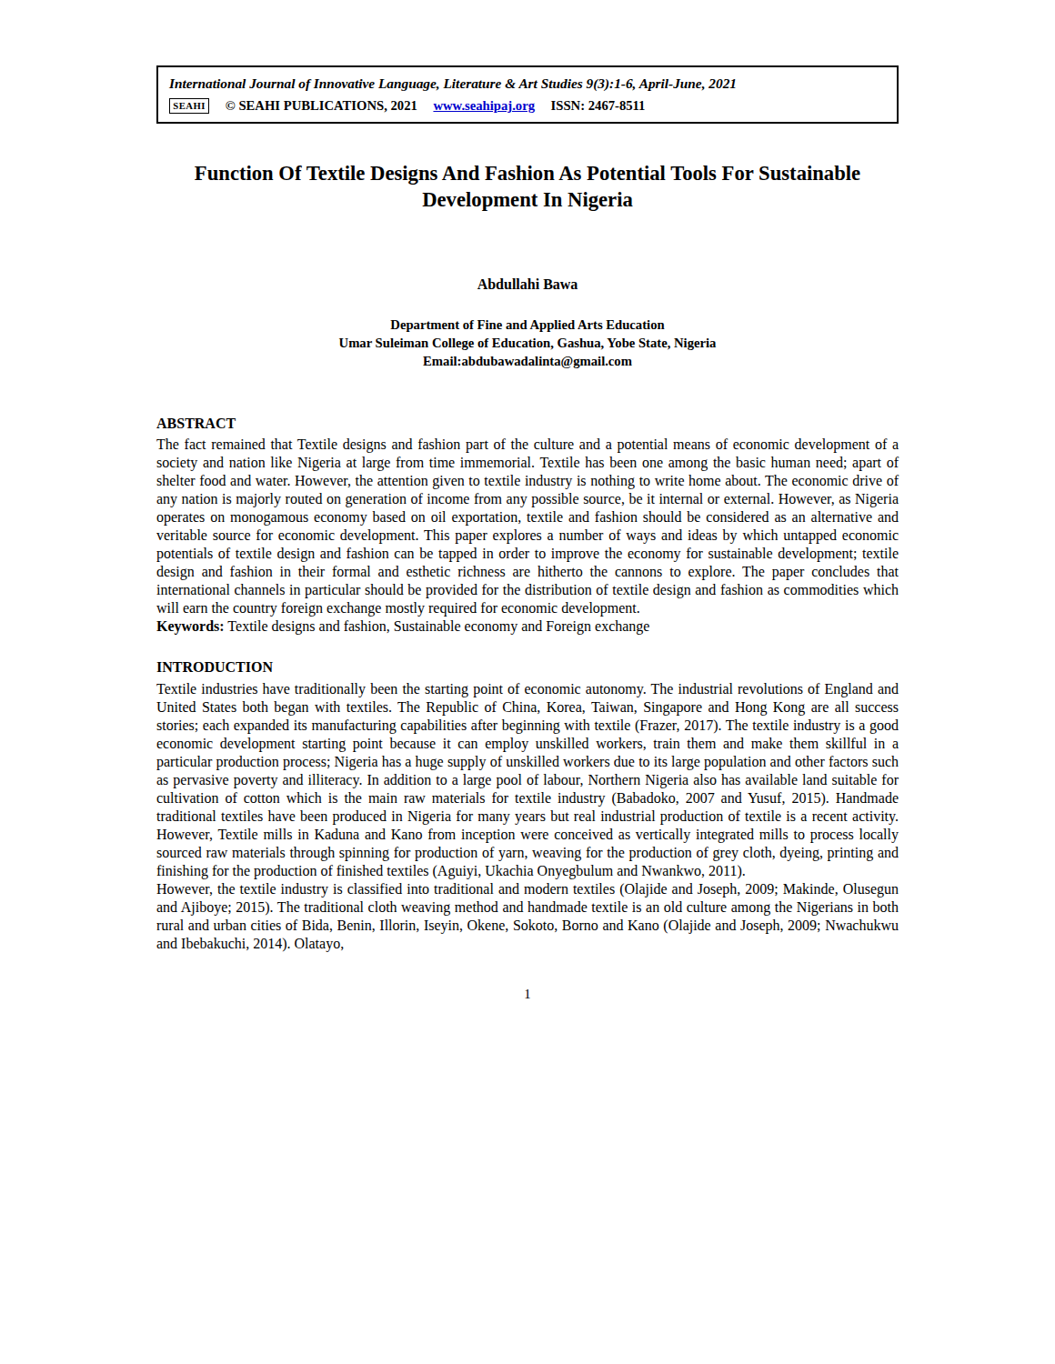International Journal of Innovative Language, Literature & Art Studies 9(3):1-6, April-June, 2021
SEAHI © SEAHI PUBLICATIONS, 2021 www.seahipaj.org ISSN: 2467-8511
Function Of Textile Designs And Fashion As Potential Tools For Sustainable Development In Nigeria
Abdullahi Bawa
Department of Fine and Applied Arts Education
Umar Suleiman College of Education, Gashua, Yobe State, Nigeria
Email:abdubawadalinta@gmail.com
Abstract
The fact remained that Textile designs and fashion part of the culture and a potential means of economic development of a society and nation like Nigeria at large from time immemorial. Textile has been one among the basic human need; apart of shelter food and water. However, the attention given to textile industry is nothing to write home about. The economic drive of any nation is majorly routed on generation of income from any possible source, be it internal or external. However, as Nigeria operates on monogamous economy based on oil exportation, textile and fashion should be considered as an alternative and veritable source for economic development. This paper explores a number of ways and ideas by which untapped economic potentials of textile design and fashion can be tapped in order to improve the economy for sustainable development; textile design and fashion in their formal and esthetic richness are hitherto the cannons to explore. The paper concludes that international channels in particular should be provided for the distribution of textile design and fashion as commodities which will earn the country foreign exchange mostly required for economic development.
Keywords: Textile designs and fashion, Sustainable economy and Foreign exchange
Introduction
Textile industries have traditionally been the starting point of economic autonomy. The industrial revolutions of England and United States both began with textiles. The Republic of China, Korea, Taiwan, Singapore and Hong Kong are all success stories; each expanded its manufacturing capabilities after beginning with textile (Frazer, 2017). The textile industry is a good economic development starting point because it can employ unskilled workers, train them and make them skillful in a particular production process; Nigeria has a huge supply of unskilled workers due to its large population and other factors such as pervasive poverty and illiteracy. In addition to a large pool of labour, Northern Nigeria also has available land suitable for cultivation of cotton which is the main raw materials for textile industry (Babadoko, 2007 and Yusuf, 2015). Handmade traditional textiles have been produced in Nigeria for many years but real industrial production of textile is a recent activity. However, Textile mills in Kaduna and Kano from inception were conceived as vertically integrated mills to process locally sourced raw materials through spinning for production of yarn, weaving for the production of grey cloth, dyeing, printing and finishing for the production of finished textiles (Aguiyi, Ukachia Onyegbulum and Nwankwo, 2011).
However, the textile industry is classified into traditional and modern textiles (Olajide and Joseph, 2009; Makinde, Olusegun and Ajiboye; 2015). The traditional cloth weaving method and handmade textile is an old culture among the Nigerians in both rural and urban cities of Bida, Benin, Illorin, Iseyin, Okene, Sokoto, Borno and Kano (Olajide and Joseph, 2009; Nwachukwu and Ibebakuchi, 2014). Olatayo,
1